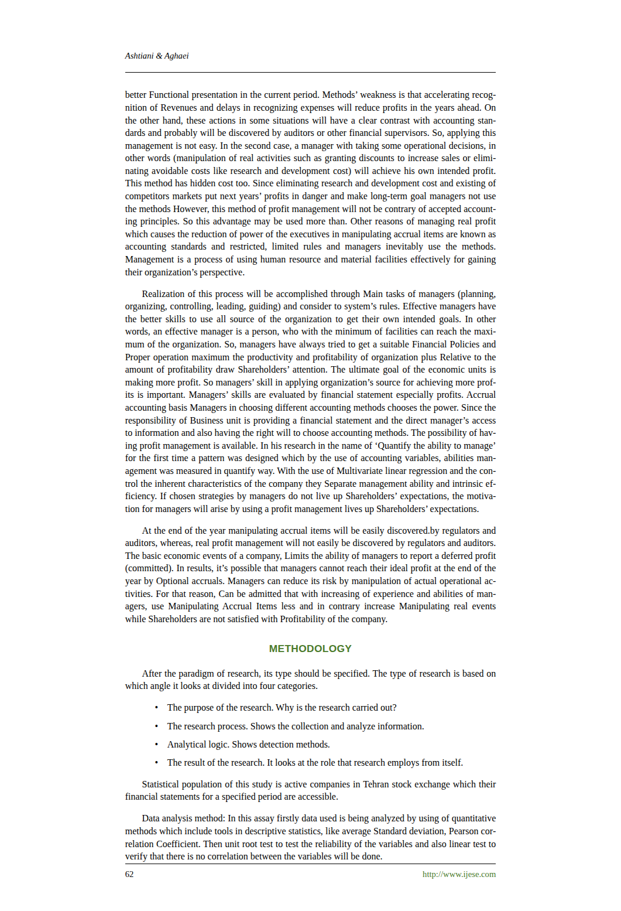Ashtiani & Aghaei
better Functional presentation in the current period. Methods’ weakness is that accelerating recognition of Revenues and delays in recognizing expenses will reduce profits in the years ahead. On the other hand, these actions in some situations will have a clear contrast with accounting standards and probably will be discovered by auditors or other financial supervisors. So, applying this management is not easy. In the second case, a manager with taking some operational decisions, in other words (manipulation of real activities such as granting discounts to increase sales or eliminating avoidable costs like research and development cost) will achieve his own intended profit. This method has hidden cost too. Since eliminating research and development cost and existing of competitors markets put next years’ profits in danger and make long-term goal managers not use the methods However, this method of profit management will not be contrary of accepted accounting principles. So this advantage may be used more than. Other reasons of managing real profit which causes the reduction of power of the executives in manipulating accrual items are known as accounting standards and restricted, limited rules and managers inevitably use the methods. Management is a process of using human resource and material facilities effectively for gaining their organization’s perspective.
Realization of this process will be accomplished through Main tasks of managers (planning, organizing, controlling, leading, guiding) and consider to system’s rules. Effective managers have the better skills to use all source of the organization to get their own intended goals. In other words, an effective manager is a person, who with the minimum of facilities can reach the maximum of the organization. So, managers have always tried to get a suitable Financial Policies and Proper operation maximum the productivity and profitability of organization plus Relative to the amount of profitability draw Shareholders’ attention. The ultimate goal of the economic units is making more profit. So managers’ skill in applying organization’s source for achieving more profits is important. Managers’ skills are evaluated by financial statement especially profits. Accrual accounting basis Managers in choosing different accounting methods chooses the power. Since the responsibility of Business unit is providing a financial statement and the direct manager’s access to information and also having the right will to choose accounting methods. The possibility of having profit management is available. In his research in the name of ‘Quantify the ability to manage’ for the first time a pattern was designed which by the use of accounting variables, abilities management was measured in quantify way. With the use of Multivariate linear regression and the control the inherent characteristics of the company they Separate management ability and intrinsic efficiency. If chosen strategies by managers do not live up Shareholders’ expectations, the motivation for managers will arise by using a profit management lives up Shareholders’ expectations.
At the end of the year manipulating accrual items will be easily discovered.by regulators and auditors, whereas, real profit management will not easily be discovered by regulators and auditors. The basic economic events of a company, Limits the ability of managers to report a deferred profit (committed). In results, it’s possible that managers cannot reach their ideal profit at the end of the year by Optional accruals. Managers can reduce its risk by manipulation of actual operational activities. For that reason, Can be admitted that with increasing of experience and abilities of managers, use Manipulating Accrual Items less and in contrary increase Manipulating real events while Shareholders are not satisfied with Profitability of the company.
METHODOLOGY
After the paradigm of research, its type should be specified. The type of research is based on which angle it looks at divided into four categories.
The purpose of the research. Why is the research carried out?
The research process. Shows the collection and analyze information.
Analytical logic. Shows detection methods.
The result of the research. It looks at the role that research employs from itself.
Statistical population of this study is active companies in Tehran stock exchange which their financial statements for a specified period are accessible.
Data analysis method: In this assay firstly data used is being analyzed by using of quantitative methods which include tools in descriptive statistics, like average Standard deviation, Pearson correlation Coefficient. Then unit root test to test the reliability of the variables and also linear test to verify that there is no correlation between the variables will be done.
62 http://www.ijese.com